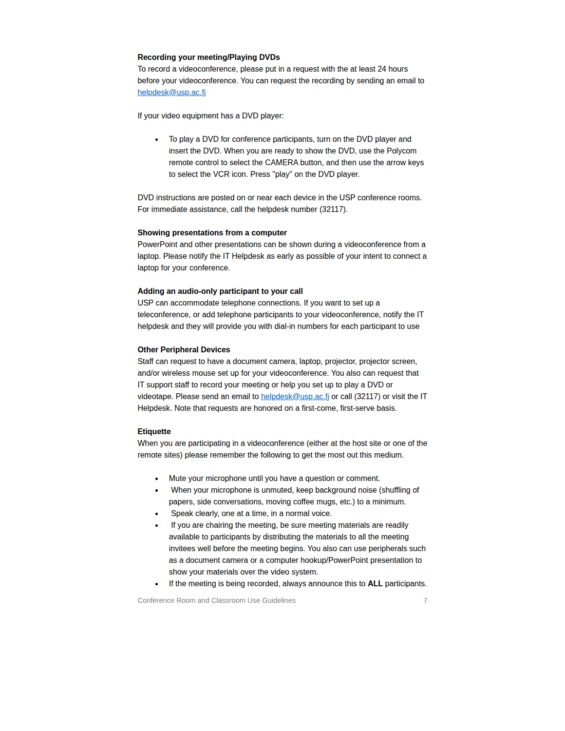Recording your meeting/Playing DVDs
To record a videoconference, please put in a request with the at least 24 hours before your videoconference. You can request the recording by sending an email to helpdesk@usp.ac.fj
If your video equipment has a DVD player:
To play a DVD for conference participants, turn on the DVD player and insert the DVD. When you are ready to show the DVD, use the Polycom remote control to select the CAMERA button, and then use the arrow keys to select the VCR icon. Press "play" on the DVD player.
DVD instructions are posted on or near each device in the USP conference rooms. For immediate assistance, call the helpdesk number (32117).
Showing presentations from a computer
PowerPoint and other presentations can be shown during a videoconference from a laptop. Please notify the IT Helpdesk as early as possible of your intent to connect a laptop for your conference.
Adding an audio-only participant to your call
USP can accommodate telephone connections. If you want to set up a teleconference, or add telephone participants to your videoconference, notify the IT helpdesk and they will provide you with dial-in numbers for each participant to use
Other Peripheral Devices
Staff can request to have a document camera, laptop, projector, projector screen, and/or wireless mouse set up for your videoconference. You also can request that IT support staff to record your meeting or help you set up to play a DVD or videotape. Please send an email to helpdesk@usp.ac.fj or call (32117) or visit the IT Helpdesk. Note that requests are honored on a first-come, first-serve basis.
Etiquette
When you are participating in a videoconference (either at the host site or one of the remote sites) please remember the following to get the most out this medium.
Mute your microphone until you have a question or comment.
When your microphone is unmuted, keep background noise (shuffling of papers, side conversations, moving coffee mugs, etc.) to a minimum.
Speak clearly, one at a time, in a normal voice.
If you are chairing the meeting, be sure meeting materials are readily available to participants by distributing the materials to all the meeting invitees well before the meeting begins. You also can use peripherals such as a document camera or a computer hookup/PowerPoint presentation to show your materials over the video system.
If the meeting is being recorded, always announce this to ALL participants.
Conference Room and Classroom Use Guidelines 7